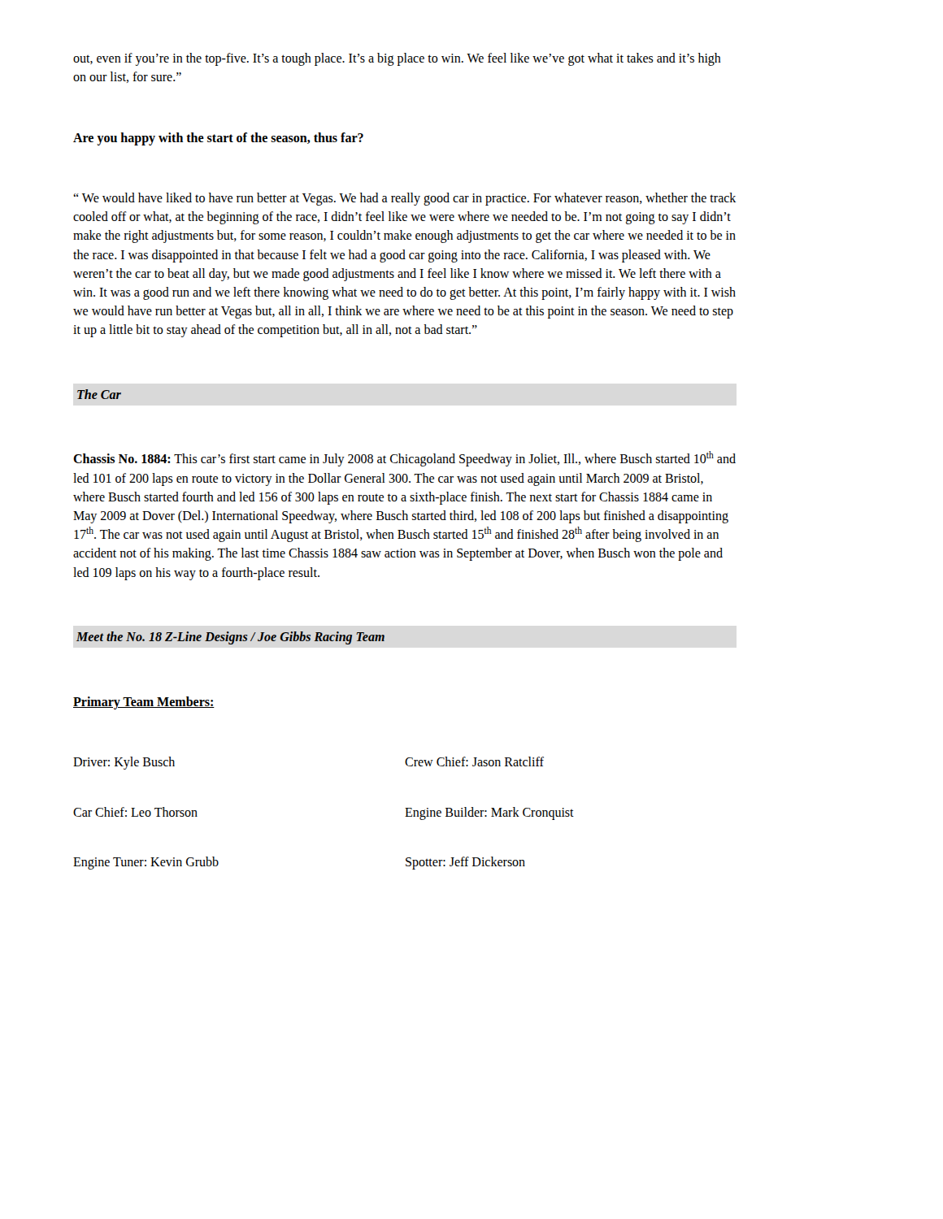out, even if you’re in the top-five. It’s a tough place. It’s a big place to win. We feel like we’ve got what it takes and it’s high on our list, for sure.”
Are you happy with the start of the season, thus far?
“ We would have liked to have run better at Vegas. We had a really good car in practice. For whatever reason, whether the track cooled off or what, at the beginning of the race, I didn’t feel like we were where we needed to be. I’m not going to say I didn’t make the right adjustments but, for some reason, I couldn’t make enough adjustments to get the car where we needed it to be in the race. I was disappointed in that because I felt we had a good car going into the race. California, I was pleased with. We weren’t the car to beat all day, but we made good adjustments and I feel like I know where we missed it. We left there with a win. It was a good run and we left there knowing what we need to do to get better. At this point, I’m fairly happy with it. I wish we would have run better at Vegas but, all in all, I think we are where we need to be at this point in the season. We need to step it up a little bit to stay ahead of the competition but, all in all, not a bad start.”
The Car
Chassis No. 1884: This car’s first start came in July 2008 at Chicagoland Speedway in Joliet, Ill., where Busch started 10th and led 101 of 200 laps en route to victory in the Dollar General 300. The car was not used again until March 2009 at Bristol, where Busch started fourth and led 156 of 300 laps en route to a sixth-place finish. The next start for Chassis 1884 came in May 2009 at Dover (Del.) International Speedway, where Busch started third, led 108 of 200 laps but finished a disappointing 17th. The car was not used again until August at Bristol, when Busch started 15th and finished 28th after being involved in an accident not of his making. The last time Chassis 1884 saw action was in September at Dover, when Busch won the pole and led 109 laps on his way to a fourth-place result.
Meet the No. 18 Z-Line Designs / Joe Gibbs Racing Team
Primary Team Members:
| Driver: Kyle Busch | Crew Chief: Jason Ratcliff |
| Car Chief: Leo Thorson | Engine Builder: Mark Cronquist |
| Engine Tuner: Kevin Grubb | Spotter: Jeff Dickerson |